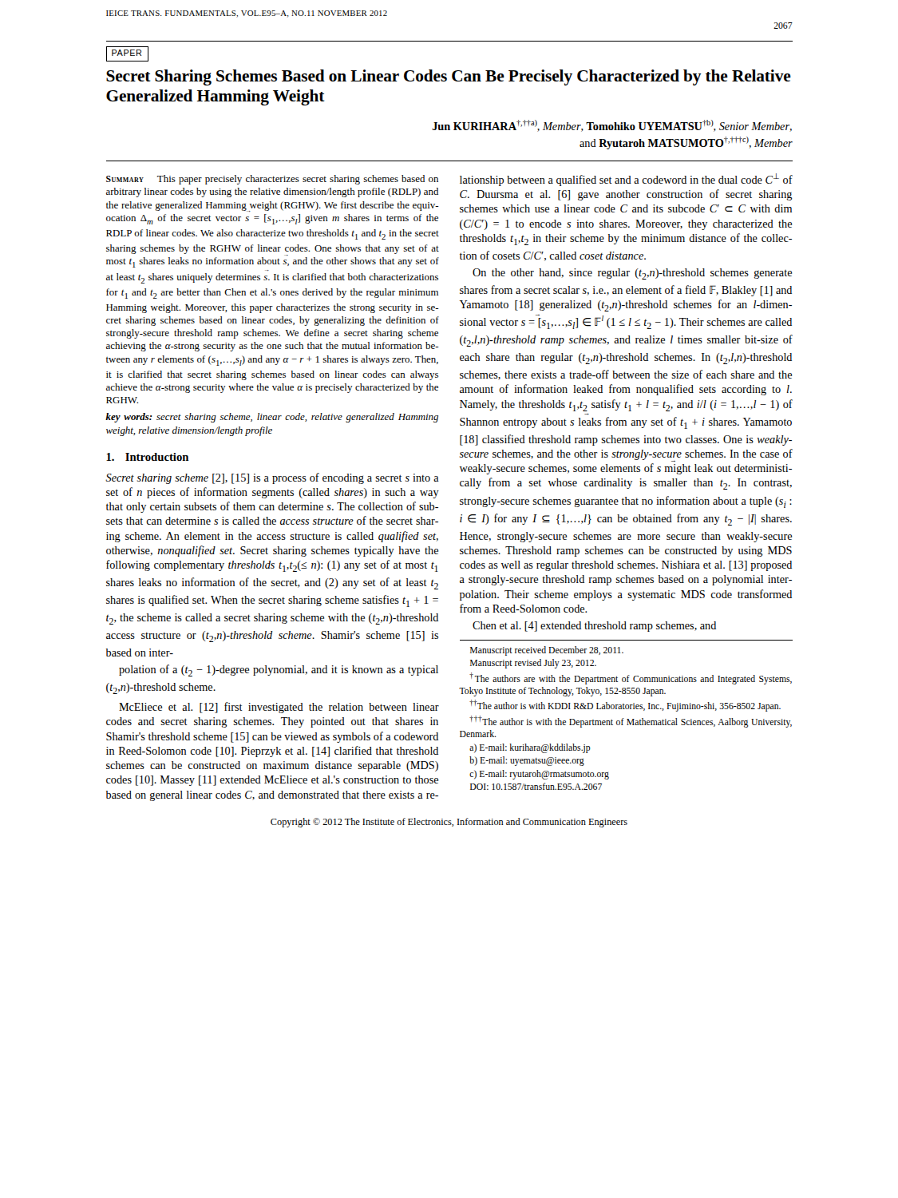IEICE TRANS. FUNDAMENTALS, VOL.E95–A, NO.11 NOVEMBER 2012
2067
PAPER
Secret Sharing Schemes Based on Linear Codes Can Be Precisely Characterized by the Relative Generalized Hamming Weight
Jun KURIHARA†,††a), Member, Tomohiko UYEMATSU†b), Senior Member,
and Ryutaroh MATSUMOTO†,†††c), Member
Summary This paper precisely characterizes secret sharing schemes based on arbitrary linear codes by using the relative dimension/length profile (RDLP) and the relative generalized Hamming weight (RGHW). We first describe the equivocation Δm of the secret vector s = [s1,…,sl] given m shares in terms of the RDLP of linear codes. We also characterize two thresholds t1 and t2 in the secret sharing schemes by the RGHW of linear codes. One shows that any set of at most t1 shares leaks no information about s, and the other shows that any set of at least t2 shares uniquely determines s. It is clarified that both characterizations for t1 and t2 are better than Chen et al.'s ones derived by the regular minimum Hamming weight. Moreover, this paper characterizes the strong security in secret sharing schemes based on linear codes, by generalizing the definition of strongly-secure threshold ramp schemes. We define a secret sharing scheme achieving the α-strong security as the one such that the mutual information between any r elements of (s1,…,sl) and any α − r + 1 shares is always zero. Then, it is clarified that secret sharing schemes based on linear codes can always achieve the α-strong security where the value α is precisely characterized by the RGHW.
key words: secret sharing scheme, linear code, relative generalized Hamming weight, relative dimension/length profile
1. Introduction
Secret sharing scheme [2], [15] is a process of encoding a secret s into a set of n pieces of information segments (called shares) in such a way that only certain subsets of them can determine s. The collection of subsets that can determine s is called the access structure of the secret sharing scheme. An element in the access structure is called qualified set, otherwise, nonqualified set. Secret sharing schemes typically have the following complementary thresholds t1,t2(≤ n): (1) any set of at most t1 shares leaks no information of the secret, and (2) any set of at least t2 shares is qualified set. When the secret sharing scheme satisfies t1 + 1 = t2, the scheme is called a secret sharing scheme with the (t2,n)-threshold access structure or (t2,n)-threshold scheme. Shamir's scheme [15] is based on inter-
polation of a (t2 − 1)-degree polynomial, and it is known as a typical (t2,n)-threshold scheme.
McEliece et al. [12] first investigated the relation between linear codes and secret sharing schemes. They pointed out that shares in Shamir's threshold scheme [15] can be viewed as symbols of a codeword in Reed-Solomon code [10]. Pieprzyk et al. [14] clarified that threshold schemes can be constructed on maximum distance separable (MDS) codes [10]. Massey [11] extended McEliece et al.'s construction to those based on general linear codes C, and demonstrated that there exists a relationship between a qualified set and a codeword in the dual code C⊥ of C. Duursma et al. [6] gave another construction of secret sharing schemes which use a linear code C and its subcode C′ ⊂ C with dim (C/C′) = 1 to encode s into shares. Moreover, they characterized the thresholds t1,t2 in their scheme by the minimum distance of the collection of cosets C/C′, called coset distance.
On the other hand, since regular (t2,n)-threshold schemes generate shares from a secret scalar s, i.e., an element of a field 𝔽, Blakley [1] and Yamamoto [18] generalized (t2,n)-threshold schemes for an l-dimensional vector s = [s1,…,sl] ∈ 𝔽l (1 ≤ l ≤ t2 − 1). Their schemes are called (t2,l,n)-threshold ramp schemes, and realize l times smaller bit-size of each share than regular (t2,n)-threshold schemes. In (t2,l,n)-threshold schemes, there exists a trade-off between the size of each share and the amount of information leaked from nonqualified sets according to l. Namely, the thresholds t1,t2 satisfy t1 + l = t2, and i/l (i = 1,…,l − 1) of Shannon entropy about s leaks from any set of t1 + i shares. Yamamoto [18] classified threshold ramp schemes into two classes. One is weakly-secure schemes, and the other is strongly-secure schemes. In the case of weakly-secure schemes, some elements of s might leak out deterministically from a set whose cardinality is smaller than t2. In contrast, strongly-secure schemes guarantee that no information about a tuple (si : i ∈ I) for any I ⊆ {1,…,l} can be obtained from any t2 − |I| shares. Hence, strongly-secure schemes are more secure than weakly-secure schemes. Threshold ramp schemes can be constructed by using MDS codes as well as regular threshold schemes. Nishiara et al. [13] proposed a strongly-secure threshold ramp schemes based on a polynomial interpolation. Their scheme employs a systematic MDS code transformed from a Reed-Solomon code.
Chen et al. [4] extended threshold ramp schemes, and
Manuscript received December 28, 2011.
Manuscript revised July 23, 2012.
†The authors are with the Department of Communications and Integrated Systems, Tokyo Institute of Technology, Tokyo, 152-8550 Japan.
††The author is with KDDI R&D Laboratories, Inc., Fujimino-shi, 356-8502 Japan.
†††The author is with the Department of Mathematical Sciences, Aalborg University, Denmark.
a) E-mail: kurihara@kddilabs.jp
b) E-mail: uyematsu@ieee.org
c) E-mail: ryutaroh@rmatsumoto.org
DOI: 10.1587/transfun.E95.A.2067
Copyright © 2012 The Institute of Electronics, Information and Communication Engineers